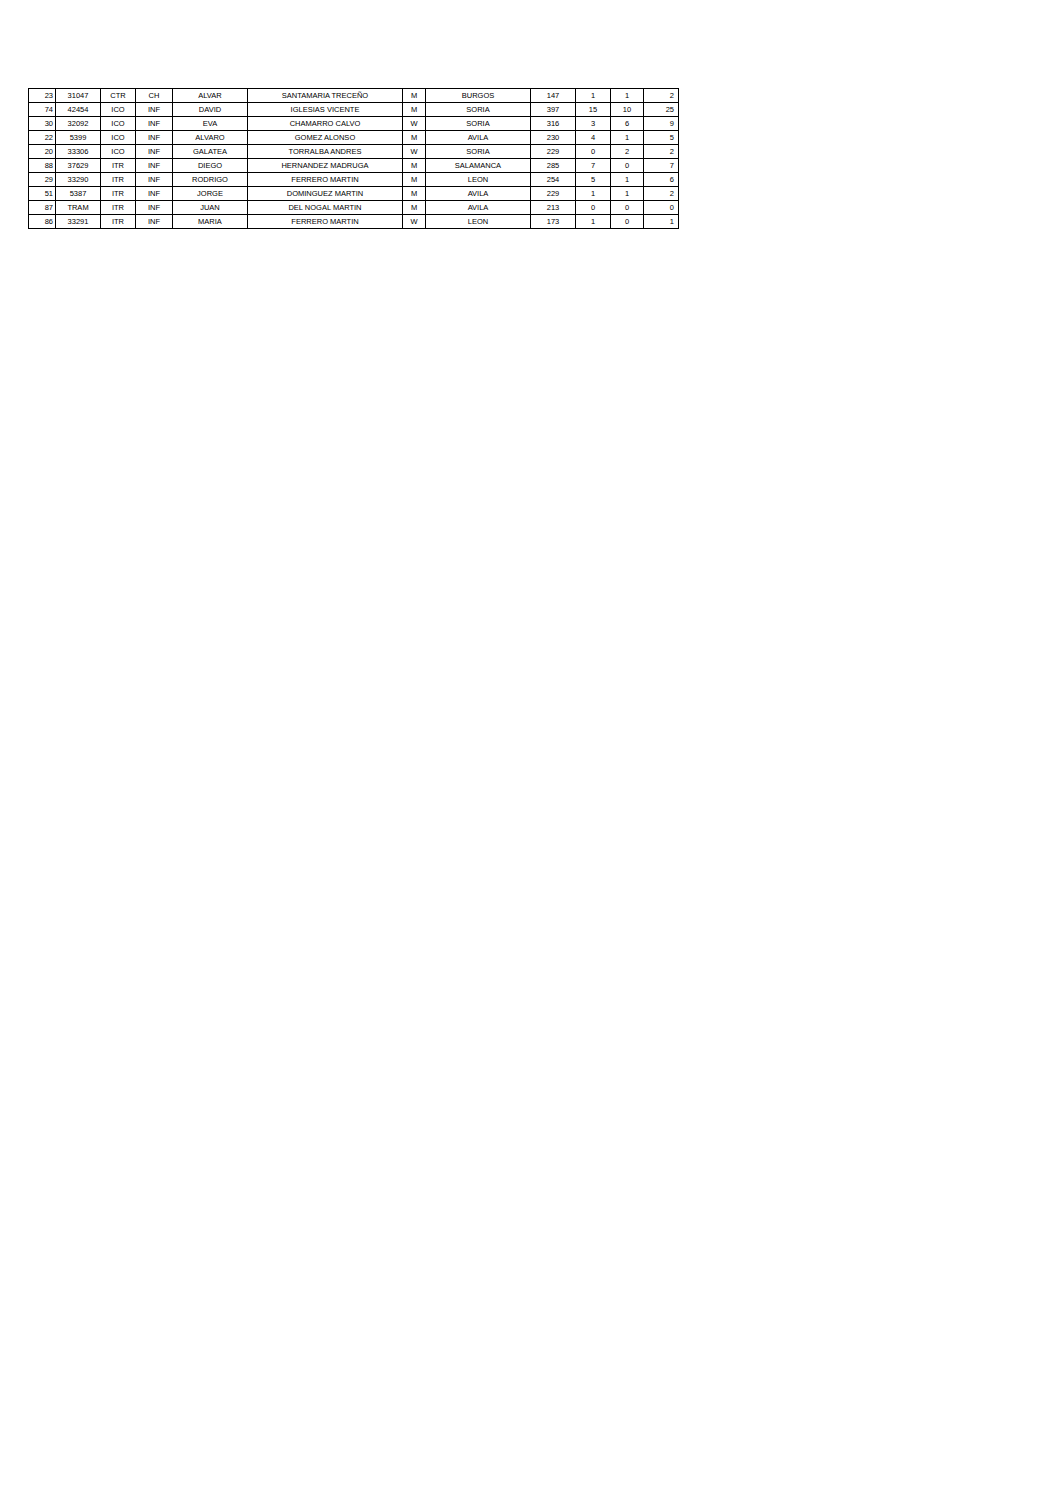| 23 | 31047 | CTR | CH | ALVAR | SANTAMARIA TRECEÑO | M | BURGOS | 147 | 1 | 1 | 2 |
| 74 | 42454 | ICO | INF | DAVID | IGLESIAS VICENTE | M | SORIA | 397 | 15 | 10 | 25 |
| 30 | 32092 | ICO | INF | EVA | CHAMARRO CALVO | W | SORIA | 316 | 3 | 6 | 9 |
| 22 | 5399 | ICO | INF | ALVARO | GOMEZ ALONSO | M | AVILA | 230 | 4 | 1 | 5 |
| 20 | 33306 | ICO | INF | GALATEA | TORRALBA ANDRES | W | SORIA | 229 | 0 | 2 | 2 |
| 88 | 37629 | ITR | INF | DIEGO | HERNANDEZ MADRUGA | M | SALAMANCA | 285 | 7 | 0 | 7 |
| 29 | 33290 | ITR | INF | RODRIGO | FERRERO MARTIN | M | LEON | 254 | 5 | 1 | 6 |
| 51 | 5387 | ITR | INF | JORGE | DOMINGUEZ MARTIN | M | AVILA | 229 | 1 | 1 | 2 |
| 87 | TRAM | ITR | INF | JUAN | DEL NOGAL MARTIN | M | AVILA | 213 | 0 | 0 | 0 |
| 86 | 33291 | ITR | INF | MARIA | FERRERO MARTIN | W | LEON | 173 | 1 | 0 | 1 |